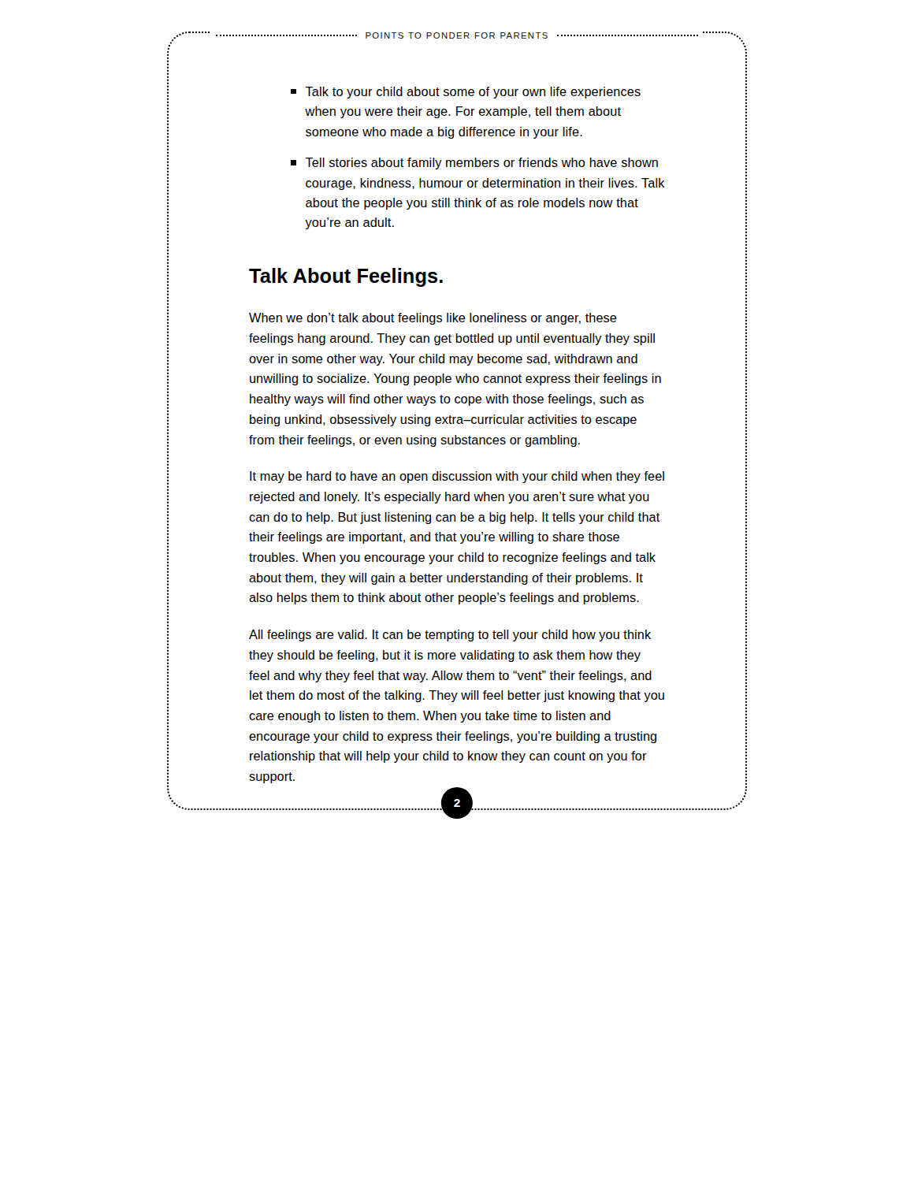Points to Ponder for Parents
Talk to your child about some of your own life experiences when you were their age. For example, tell them about someone who made a big difference in your life.
Tell stories about family members or friends who have shown courage, kindness, humour or determination in their lives. Talk about the people you still think of as role models now that you’re an adult.
Talk About Feelings.
When we don’t talk about feelings like loneliness or anger, these feelings hang around. They can get bottled up until eventually they spill over in some other way. Your child may become sad, withdrawn and unwilling to socialize. Young people who cannot express their feelings in healthy ways will find other ways to cope with those feelings, such as being unkind, obsessively using extra–curricular activities to escape from their feelings, or even using substances or gambling.
It may be hard to have an open discussion with your child when they feel rejected and lonely. It’s especially hard when you aren’t sure what you can do to help. But just listening can be a big help. It tells your child that their feelings are important, and that you’re willing to share those troubles. When you encourage your child to recognize feelings and talk about them, they will gain a better understanding of their problems. It also helps them to think about other people’s feelings and problems.
All feelings are valid. It can be tempting to tell your child how you think they should be feeling, but it is more validating to ask them how they feel and why they feel that way. Allow them to “vent” their feelings, and let them do most of the talking. They will feel better just knowing that you care enough to listen to them. When you take time to listen and encourage your child to express their feelings, you’re building a trusting relationship that will help your child to know they can count on you for support.
2